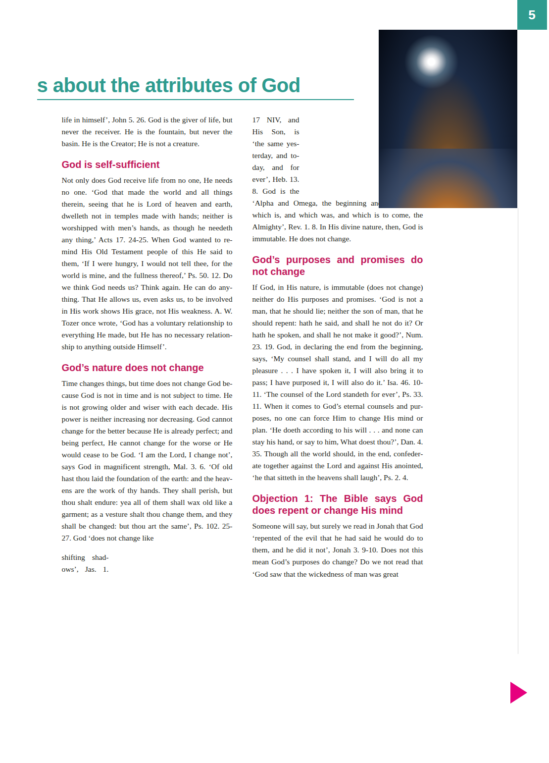5
s about the attributes of God
life in himself’, John 5. 26. God is the giver of life, but never the receiver. He is the fountain, but never the basin. He is the Creator; He is not a creature.
God is self-sufficient
Not only does God receive life from no one, He needs no one. ‘God that made the world and all things therein, seeing that he is Lord of heaven and earth, dwelleth not in temples made with hands; neither is worshipped with men’s hands, as though he needeth any thing,’ Acts 17. 24-25. When God wanted to remind His Old Testament people of this He said to them, ‘If I were hungry, I would not tell thee, for the world is mine, and the fullness thereof,’ Ps. 50. 12. Do we think God needs us? Think again. He can do anything. That He allows us, even asks us, to be involved in His work shows His grace, not His weakness. A. W. Tozer once wrote, ‘God has a voluntary relationship to everything He made, but He has no necessary relationship to anything outside Himself’.
God’s nature does not change
Time changes things, but time does not change God because God is not in time and is not subject to time. He is not growing older and wiser with each decade. His power is neither increasing nor decreasing. God cannot change for the better because He is already perfect; and being perfect, He cannot change for the worse or He would cease to be God. ‘I am the Lord, I change not’, says God in magnificent strength, Mal. 3. 6. ‘Of old hast thou laid the foundation of the earth: and the heavens are the work of thy hands. They shall perish, but thou shalt endure: yea all of them shall wax old like a garment; as a vesture shalt thou change them, and they shall be changed: but thou art the same’, Ps. 102. 25-27. God ‘does not change like
shifting shadows’, Jas. 1. 17 NIV, and His Son, is ‘the same yesterday, and today, and for ever’, Heb. 13. 8. God is the ‘Alpha and Omega, the beginning and the ending, which is, and which was, and which is to come, the Almighty’, Rev. 1. 8. In His divine nature, then, God is immutable. He does not change.
God’s purposes and promises do not change
If God, in His nature, is immutable (does not change) neither do His purposes and promises. ‘God is not a man, that he should lie; neither the son of man, that he should repent: hath he said, and shall he not do it? Or hath he spoken, and shall he not make it good?’, Num. 23. 19. God, in declaring the end from the beginning, says, ‘My counsel shall stand, and I will do all my pleasure . . . I have spoken it, I will also bring it to pass; I have purposed it, I will also do it.’ Isa. 46. 10-11. ‘The counsel of the Lord standeth for ever’, Ps. 33. 11. When it comes to God’s eternal counsels and purposes, no one can force Him to change His mind or plan. ‘He doeth according to his will . . . and none can stay his hand, or say to him, What doest thou?’, Dan. 4. 35. Though all the world should, in the end, confederate together against the Lord and against His anointed, ‘he that sitteth in the heavens shall laugh’, Ps. 2. 4.
Objection 1: The Bible says God does repent or change His mind
Someone will say, but surely we read in Jonah that God ‘repented of the evil that he had said he would do to them, and he did it not’, Jonah 3. 9-10. Does not this mean God’s purposes do change? Do we not read that ‘God saw that the wickedness of man was great